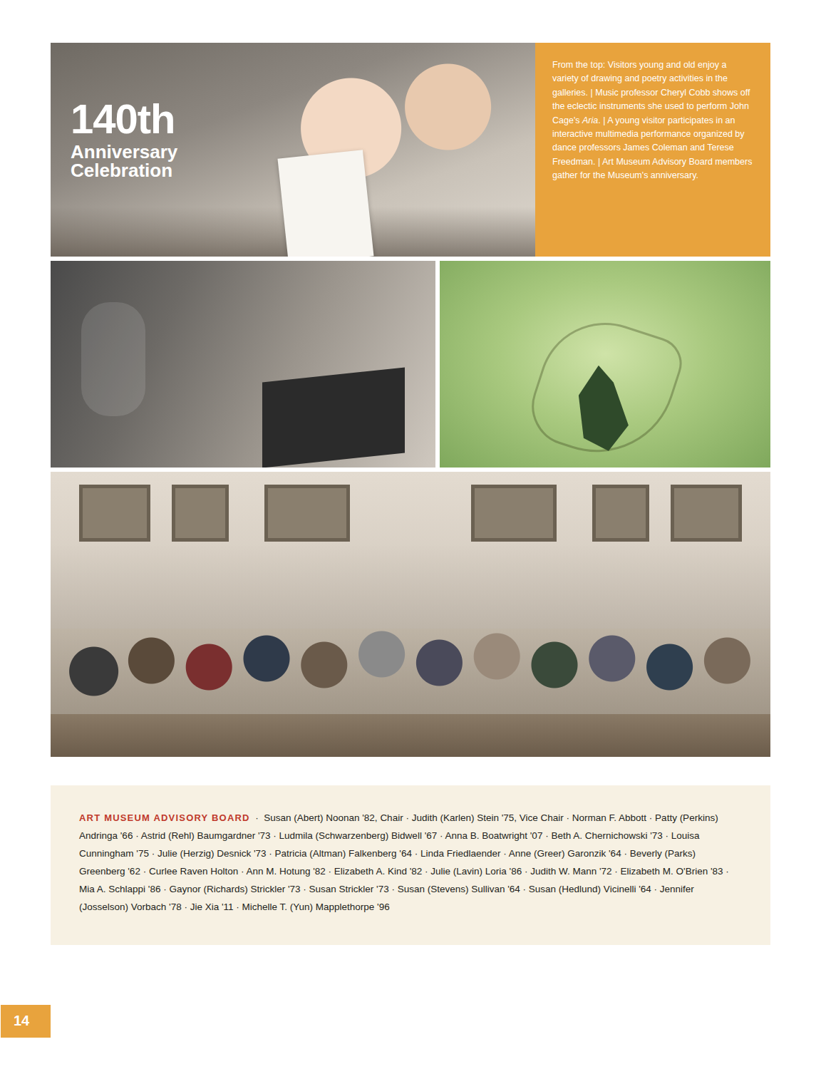140th Anniversary Celebration
From the top: Visitors young and old enjoy a variety of drawing and poetry activities in the galleries. | Music professor Cheryl Cobb shows off the eclectic instruments she used to perform John Cage's Aria. | A young visitor participates in an interactive multimedia performance organized by dance professors James Coleman and Terese Freedman. | Art Museum Advisory Board members gather for the Museum's anniversary.
ART MUSEUM ADVISORY BOARD · Susan (Abert) Noonan '82, Chair · Judith (Karlen) Stein '75, Vice Chair · Norman F. Abbott · Patty (Perkins) Andringa '66 · Astrid (Rehl) Baumgardner '73 · Ludmila (Schwarzenberg) Bidwell '67 · Anna B. Boatwright '07 · Beth A. Chernichowski '73 · Louisa Cunningham '75 · Julie (Herzig) Desnick '73 · Patricia (Altman) Falkenberg '64 · Linda Friedlaender · Anne (Greer) Garonzik '64 · Beverly (Parks) Greenberg '62 · Curlee Raven Holton · Ann M. Hotung '82 · Elizabeth A. Kind '82 · Julie (Lavin) Loria '86 · Judith W. Mann '72 · Elizabeth M. O'Brien '83 · Mia A. Schlappi '86 · Gaynor (Richards) Strickler '73 · Susan Strickler '73 · Susan (Stevens) Sullivan '64 · Susan (Hedlund) Vicinelli '64 · Jennifer (Josselson) Vorbach '78 · Jie Xia '11 · Michelle T. (Yun) Mapplethorpe '96
14